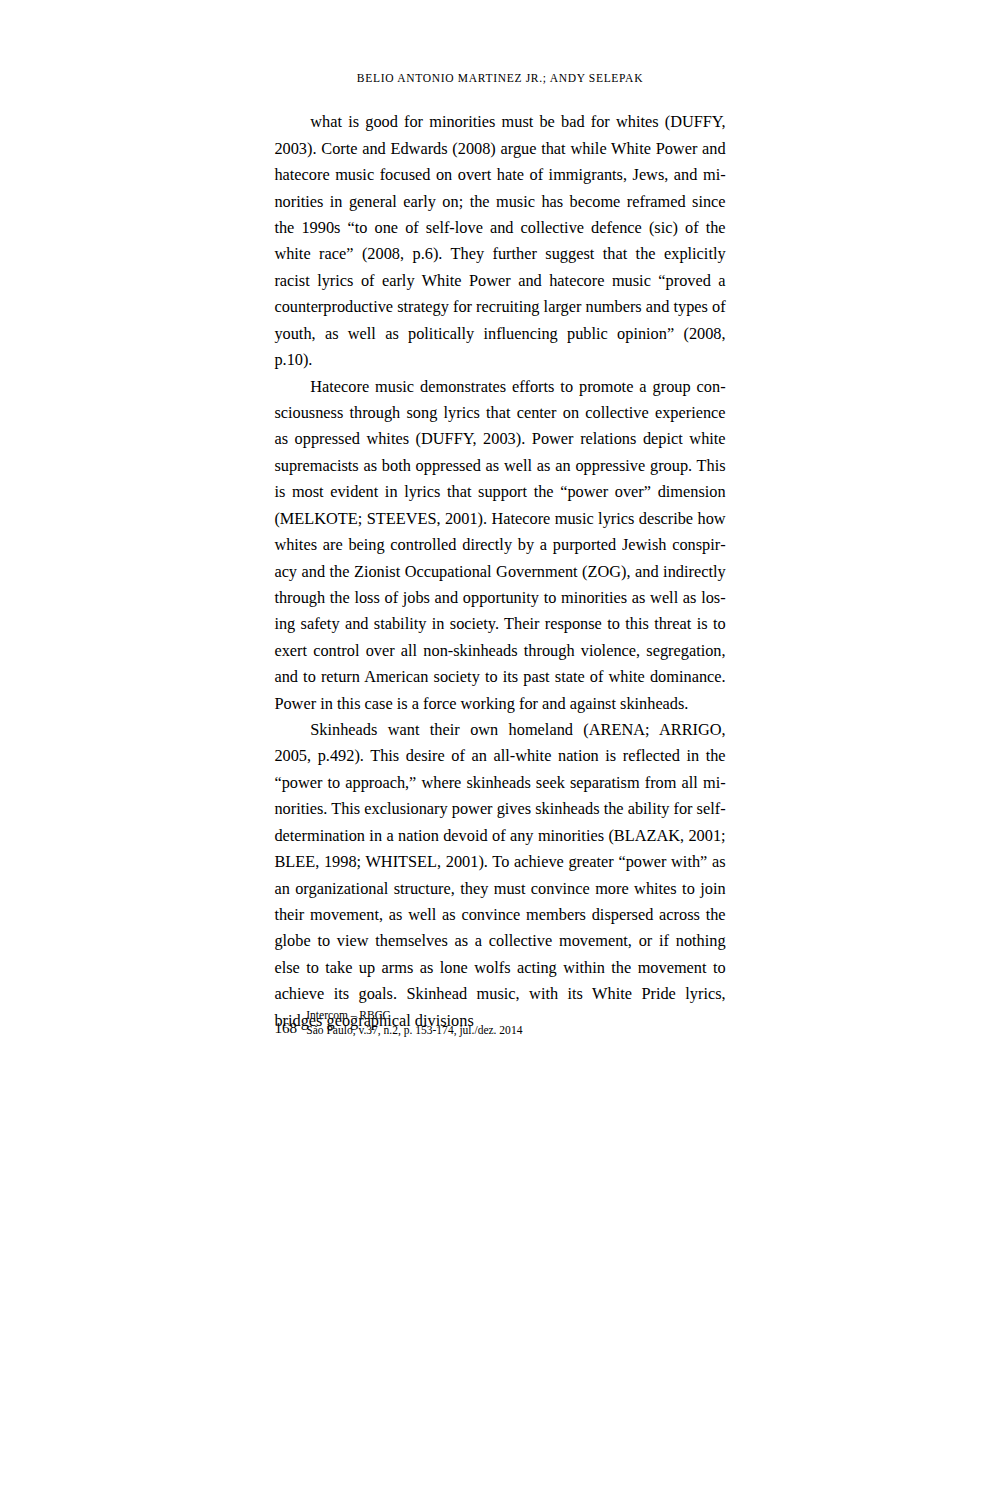Belio Antonio Martinez Jr.; Andy Selepak
what is good for minorities must be bad for whites (DUFFY, 2003). Corte and Edwards (2008) argue that while White Power and hatecore music focused on overt hate of immigrants, Jews, and minorities in general early on; the music has become reframed since the 1990s “to one of self-love and collective defence (sic) of the white race” (2008, p.6). They further suggest that the explicitly racist lyrics of early White Power and hatecore music “proved a counterproductive strategy for recruiting larger numbers and types of youth, as well as politically influencing public opinion” (2008, p.10).
Hatecore music demonstrates efforts to promote a group consciousness through song lyrics that center on collective experience as oppressed whites (DUFFY, 2003). Power relations depict white supremacists as both oppressed as well as an oppressive group. This is most evident in lyrics that support the “power over” dimension (MELKOTE; STEEVES, 2001). Hatecore music lyrics describe how whites are being controlled directly by a purported Jewish conspiracy and the Zionist Occupational Government (ZOG), and indirectly through the loss of jobs and opportunity to minorities as well as losing safety and stability in society. Their response to this threat is to exert control over all non-skinheads through violence, segregation, and to return American society to its past state of white dominance. Power in this case is a force working for and against skinheads.
Skinheads want their own homeland (ARENA; ARRIGO, 2005, p.492). This desire of an all-white nation is reflected in the “power to approach,” where skinheads seek separatism from all minorities. This exclusionary power gives skinheads the ability for self-determination in a nation devoid of any minorities (BLAZAK, 2001; BLEE, 1998; WHITSEL, 2001). To achieve greater “power with” as an organizational structure, they must convince more whites to join their movement, as well as convince members dispersed across the globe to view themselves as a collective movement, or if nothing else to take up arms as lone wolfs acting within the movement to achieve its goals. Skinhead music, with its White Pride lyrics, bridges geographical divisions
168
Intercom – RBCC São Paulo, v.37, n.2, p. 153-174, jul./dez. 2014